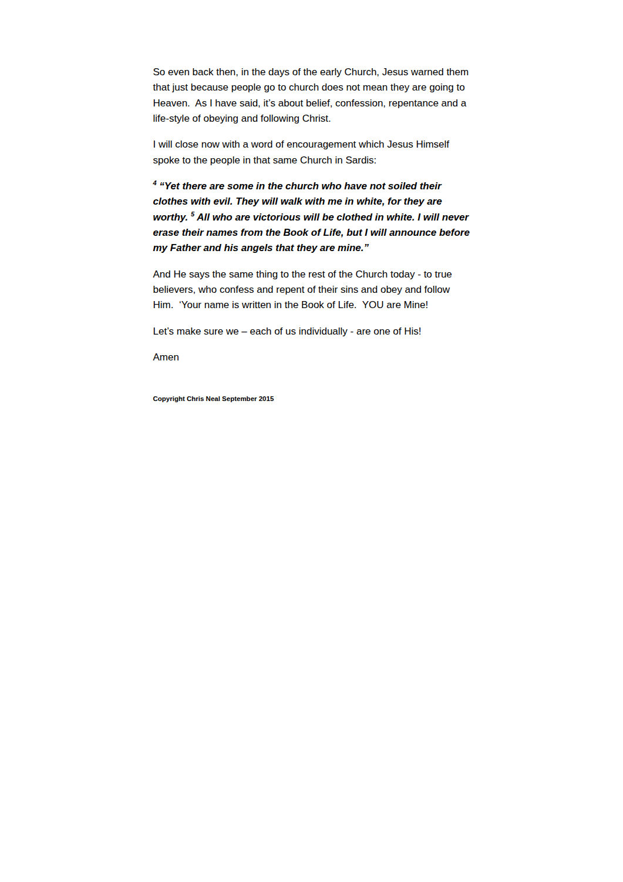So even back then, in the days of the early Church, Jesus warned them that just because people go to church does not mean they are going to Heaven. As I have said, it’s about belief, confession, repentance and a life-style of obeying and following Christ.
I will close now with a word of encouragement which Jesus Himself spoke to the people in that same Church in Sardis:
4 “Yet there are some in the church who have not soiled their clothes with evil. They will walk with me in white, for they are worthy. 5 All who are victorious will be clothed in white. I will never erase their names from the Book of Life, but I will announce before my Father and his angels that they are mine.”
And He says the same thing to the rest of the Church today - to true believers, who confess and repent of their sins and obey and follow Him. ‘Your name is written in the Book of Life. YOU are Mine!
Let’s make sure we – each of us individually - are one of His!
Amen
Copyright Chris Neal September 2015